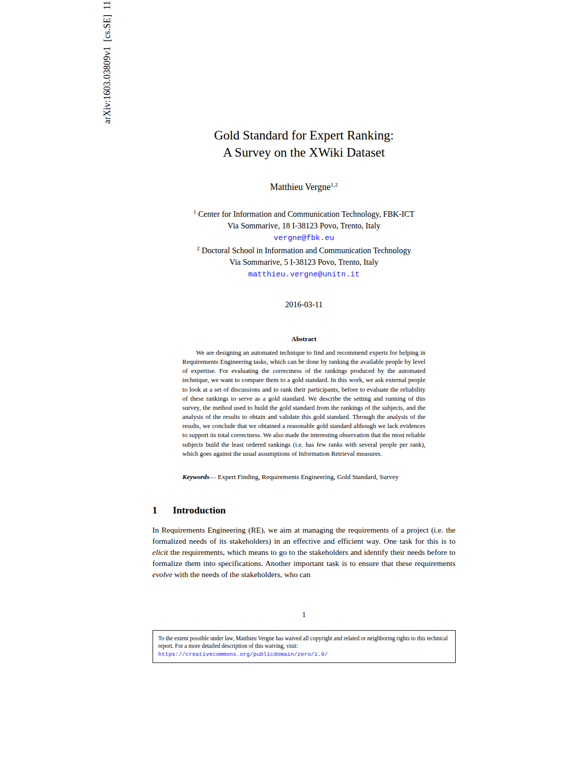arXiv:1603.03809v1 [cs.SE] 11 Mar 2016
Gold Standard for Expert Ranking:
A Survey on the XWiki Dataset
Matthieu Vergne1,2
1 Center for Information and Communication Technology, FBK-ICT
Via Sommarive, 18 I-38123 Povo, Trento, Italy
vergne@fbk.eu
2 Doctoral School in Information and Communication Technology
Via Sommarive, 5 I-38123 Povo, Trento, Italy
matthieu.vergne@unitn.it
2016-03-11
Abstract
We are designing an automated technique to find and recommend experts for helping in Requirements Engineering tasks, which can be done by ranking the available people by level of expertise. For evaluating the correctness of the rankings produced by the automated technique, we want to compare them to a gold standard. In this work, we ask external people to look at a set of discussions and to rank their participants, before to evaluate the reliability of these rankings to serve as a gold standard. We describe the setting and running of this survey, the method used to build the gold standard from the rankings of the subjects, and the analysis of the results to obtain and validate this gold standard. Through the analysis of the results, we conclude that we obtained a reasonable gold standard although we lack evidences to support its total correctness. We also made the interesting observation that the most reliable subjects build the least ordered rankings (i.e. has few ranks with several people per rank), which goes against the usual assumptions of Information Retrieval measures.
Keywords— Expert Finding, Requirements Engineering, Gold Standard, Survey
1 Introduction
In Requirements Engineering (RE), we aim at managing the requirements of a project (i.e. the formalized needs of its stakeholders) in an effective and efficient way. One task for this is to elicit the requirements, which means to go to the stakeholders and identify their needs before to formalize them into specifications. Another important task is to ensure that these requirements evolve with the needs of the stakeholders, who can
1
To the extent possible under law, Matthieu Vergne has waived all copyright and related or neighboring rights to this technical report. For a more detailed description of this waiving, visit:
https://creativecommons.org/publicdomain/zero/1.0/